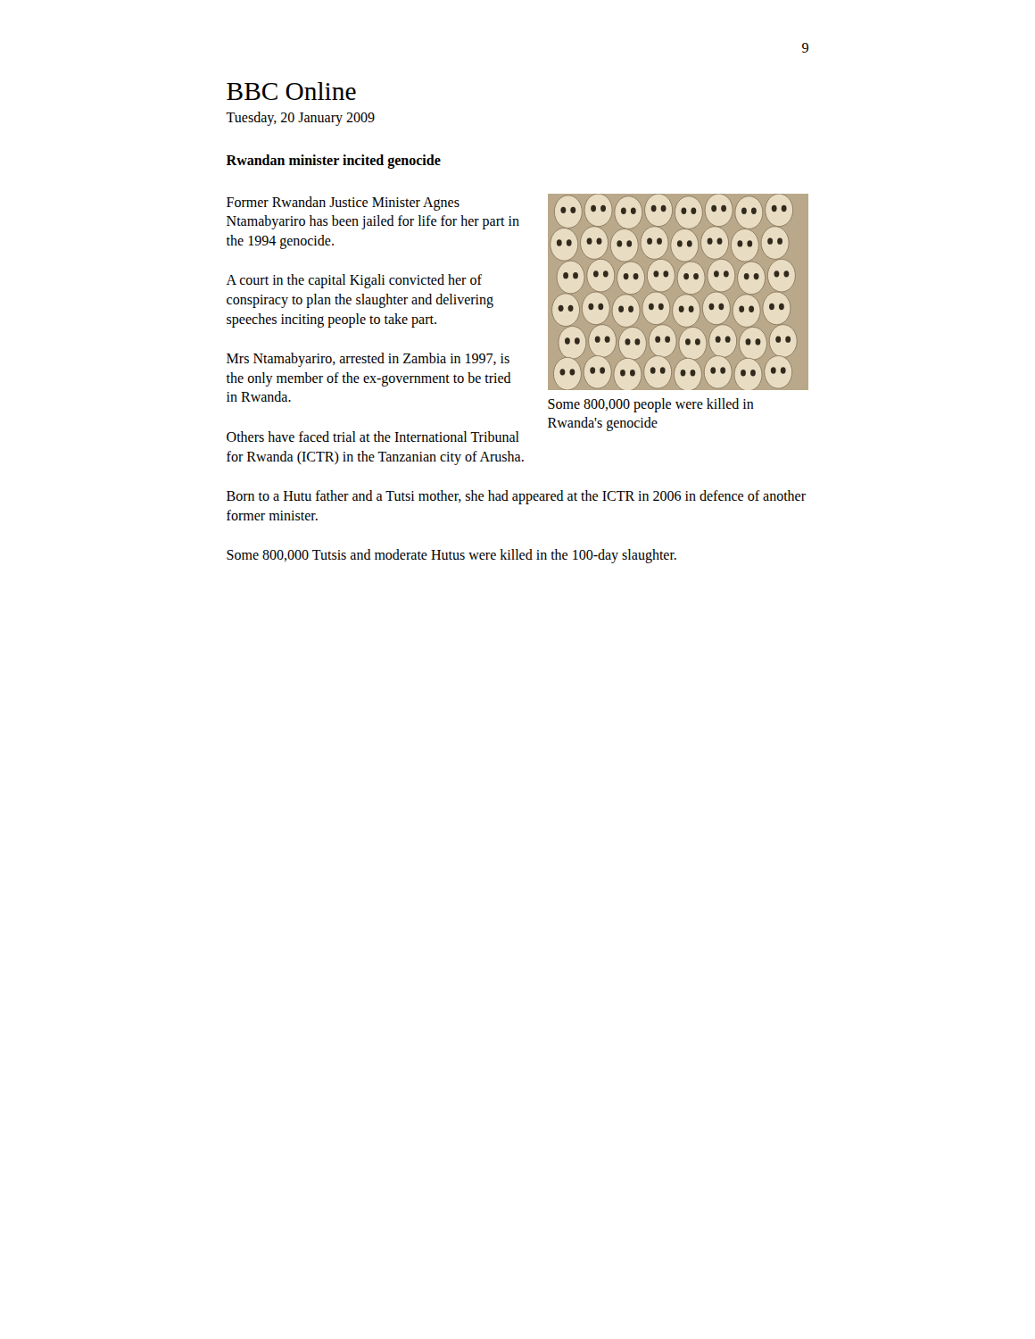9
BBC Online
Tuesday, 20 January 2009
Rwandan minister incited genocide
Some 800,000 people were killed in Rwanda's genocide
Former Rwandan Justice Minister Agnes Ntamabyariro has been jailed for life for her part in the 1994 genocide.
A court in the capital Kigali convicted her of conspiracy to plan the slaughter and delivering speeches inciting people to take part.
Mrs Ntamabyariro, arrested in Zambia in 1997, is the only member of the ex-government to be tried in Rwanda.
Others have faced trial at the International Tribunal for Rwanda (ICTR) in the Tanzanian city of Arusha.
Born to a Hutu father and a Tutsi mother, she had appeared at the ICTR in 2006 in defence of another former minister.
Some 800,000 Tutsis and moderate Hutus were killed in the 100-day slaughter.